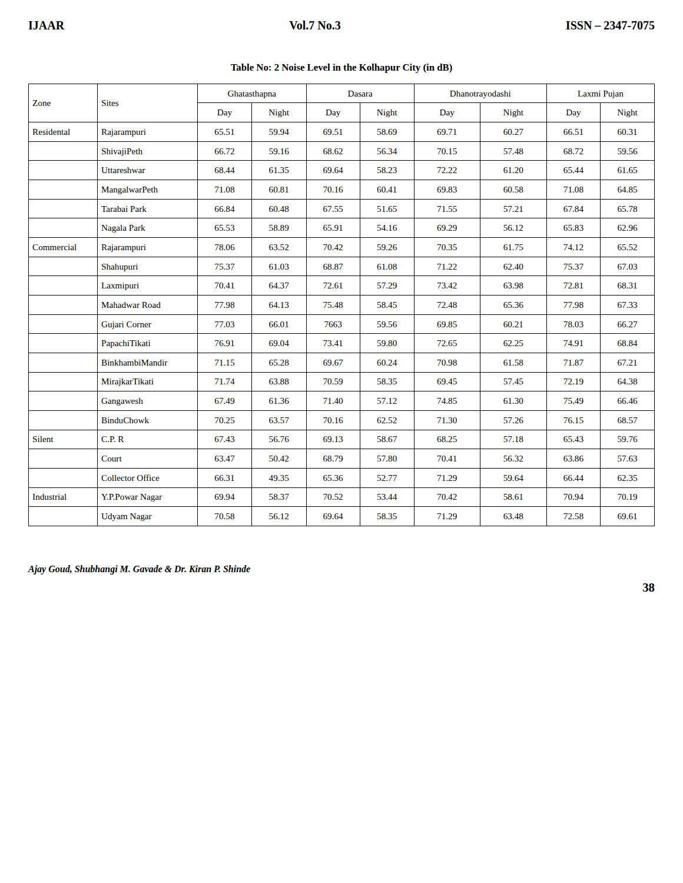IJAAR Vol.7 No.3 ISSN – 2347-7075
Table No: 2 Noise Level in the Kolhapur City (in dB)
| Zone | Sites | Ghatasthapna | Dasara | Dhanotrayodashi | Laxmi Pujan |
| --- | --- | --- | --- | --- | --- |
| Day | Night | Day | Night | Day | Night | Day | Night |
| Residental | Rajarampuri | 65.51 | 59.94 | 69.51 | 58.69 | 69.71 | 60.27 | 66.51 | 60.31 |
| | ShivajiPeth | 66.72 | 59.16 | 68.62 | 56.34 | 70.15 | 57.48 | 68.72 | 59.56 |
| | Uttareshwar | 68.44 | 61.35 | 69.64 | 58.23 | 72.22 | 61.20 | 65.44 | 61.65 |
| | MangalwarPeth | 71.08 | 60.81 | 70.16 | 60.41 | 69.83 | 60.58 | 71.08 | 64.85 |
| | Tarabai Park | 66.84 | 60.48 | 67.55 | 51.65 | 71.55 | 57.21 | 67.84 | 65.78 |
| | Nagala Park | 65.53 | 58.89 | 65.91 | 54.16 | 69.29 | 56.12 | 65.83 | 62.96 |
| Commercial | Rajarampuri | 78.06 | 63.52 | 70.42 | 59.26 | 70.35 | 61.75 | 74.12 | 65.52 |
| | Shahupuri | 75.37 | 61.03 | 68.87 | 61.08 | 71.22 | 62.40 | 75.37 | 67.03 |
| | Laxmipuri | 70.41 | 64.37 | 72.61 | 57.29 | 73.42 | 63.98 | 72.81 | 68.31 |
| | Mahadwar Road | 77.98 | 64.13 | 75.48 | 58.45 | 72.48 | 65.36 | 77.98 | 67.33 |
| | Gujari Corner | 77.03 | 66.01 | 7663 | 59.56 | 69.85 | 60.21 | 78.03 | 66.27 |
| | PapachiTikati | 76.91 | 69.04 | 73.41 | 59.80 | 72.65 | 62.25 | 74.91 | 68.84 |
| | BinkhambiMandir | 71.15 | 65.28 | 69.67 | 60.24 | 70.98 | 61.58 | 71.87 | 67.21 |
| | MirajkarTikati | 71.74 | 63.88 | 70.59 | 58.35 | 69.45 | 57.45 | 72.19 | 64.38 |
| | Gangawesh | 67.49 | 61.36 | 71.40 | 57.12 | 74.85 | 61.30 | 75.49 | 66.46 |
| | BinduChowk | 70.25 | 63.57 | 70.16 | 62.52 | 71.30 | 57.26 | 76.15 | 68.57 |
| Silent | C.P. R | 67.43 | 56.76 | 69.13 | 58.67 | 68.25 | 57.18 | 65.43 | 59.76 |
| | Court | 63.47 | 50.42 | 68.79 | 57.80 | 70.41 | 56.32 | 63.86 | 57.63 |
| | Collector Office | 66.31 | 49.35 | 65.36 | 52.77 | 71.29 | 59.64 | 66.44 | 62.35 |
| Industrial | Y.P.Powar Nagar | 69.94 | 58.37 | 70.52 | 53.44 | 70.42 | 58.61 | 70.94 | 70.19 |
| | Udyam Nagar | 70.58 | 56.12 | 69.64 | 58.35 | 71.29 | 63.48 | 72.58 | 69.61 |
Ajay Goud, Shubhangi M. Gavade & Dr. Kiran P. Shinde
38